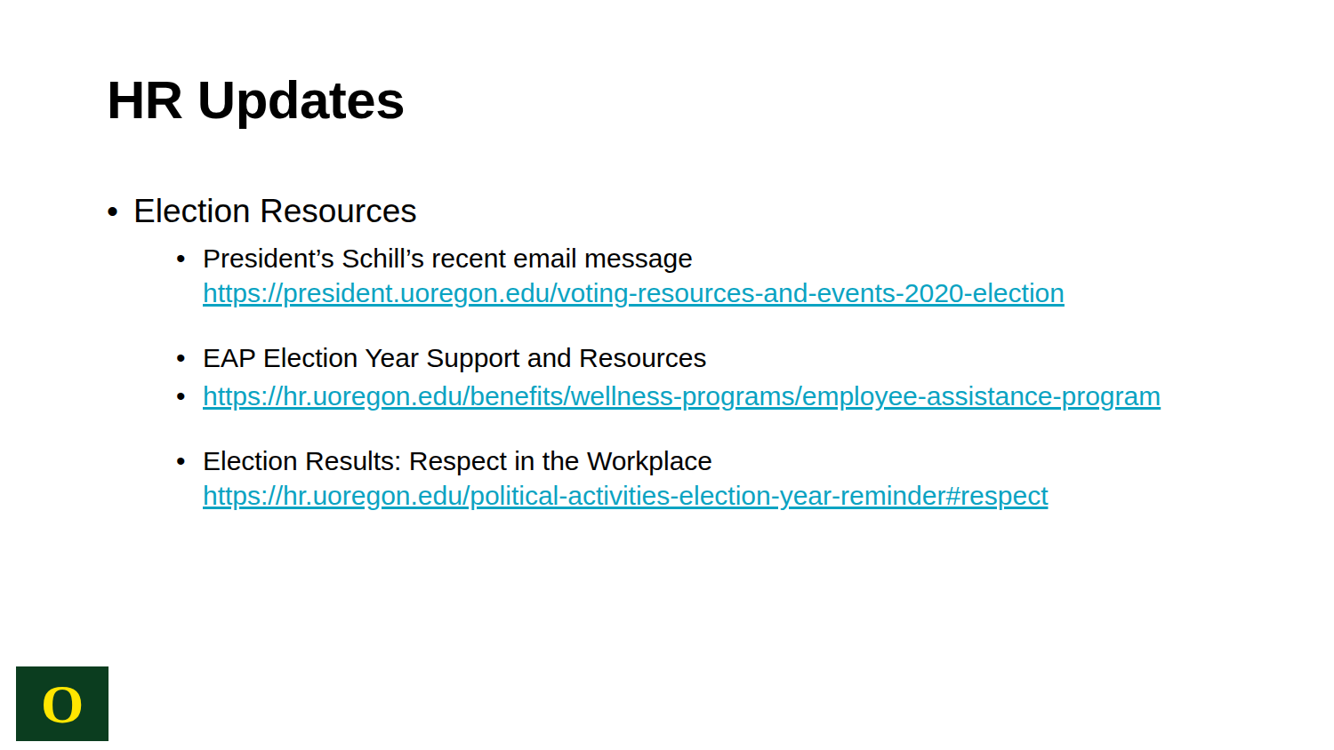HR Updates
Election Resources
President’s Schill’s recent email message
https://president.uoregon.edu/voting-resources-and-events-2020-election
EAP Election Year Support and Resources
https://hr.uoregon.edu/benefits/wellness-programs/employee-assistance-program
Election Results: Respect in the Workplace
https://hr.uoregon.edu/political-activities-election-year-reminder#respect
O